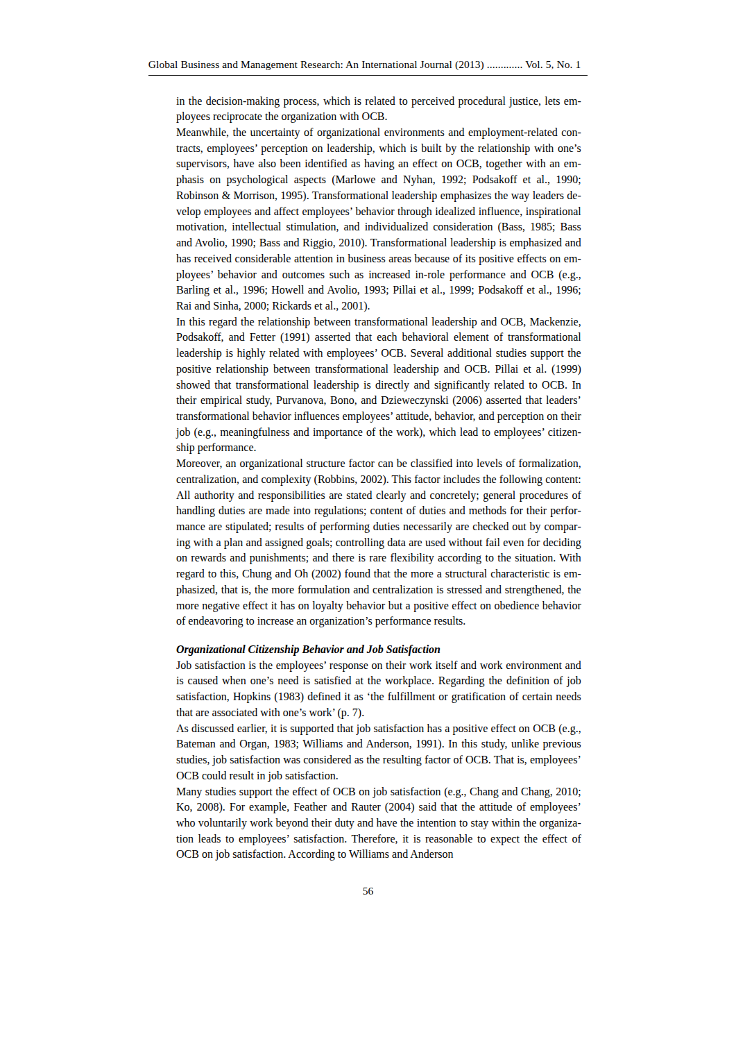Global Business and Management Research: An International Journal (2013) ............. Vol. 5, No. 1
in the decision-making process, which is related to perceived procedural justice, lets employees reciprocate the organization with OCB.
Meanwhile, the uncertainty of organizational environments and employment-related contracts, employees’ perception on leadership, which is built by the relationship with one’s supervisors, have also been identified as having an effect on OCB, together with an emphasis on psychological aspects (Marlowe and Nyhan, 1992; Podsakoff et al., 1990; Robinson & Morrison, 1995). Transformational leadership emphasizes the way leaders develop employees and affect employees’ behavior through idealized influence, inspirational motivation, intellectual stimulation, and individualized consideration (Bass, 1985; Bass and Avolio, 1990; Bass and Riggio, 2010). Transformational leadership is emphasized and has received considerable attention in business areas because of its positive effects on employees’ behavior and outcomes such as increased in-role performance and OCB (e.g., Barling et al., 1996; Howell and Avolio, 1993; Pillai et al., 1999; Podsakoff et al., 1996; Rai and Sinha, 2000; Rickards et al., 2001).
In this regard the relationship between transformational leadership and OCB, Mackenzie, Podsakoff, and Fetter (1991) asserted that each behavioral element of transformational leadership is highly related with employees’ OCB. Several additional studies support the positive relationship between transformational leadership and OCB. Pillai et al. (1999) showed that transformational leadership is directly and significantly related to OCB. In their empirical study, Purvanova, Bono, and Dzieweczynski (2006) asserted that leaders’ transformational behavior influences employees’ attitude, behavior, and perception on their job (e.g., meaningfulness and importance of the work), which lead to employees’ citizenship performance.
Moreover, an organizational structure factor can be classified into levels of formalization, centralization, and complexity (Robbins, 2002). This factor includes the following content: All authority and responsibilities are stated clearly and concretely; general procedures of handling duties are made into regulations; content of duties and methods for their performance are stipulated; results of performing duties necessarily are checked out by comparing with a plan and assigned goals; controlling data are used without fail even for deciding on rewards and punishments; and there is rare flexibility according to the situation. With regard to this, Chung and Oh (2002) found that the more a structural characteristic is emphasized, that is, the more formulation and centralization is stressed and strengthened, the more negative effect it has on loyalty behavior but a positive effect on obedience behavior of endeavoring to increase an organization’s performance results.
Organizational Citizenship Behavior and Job Satisfaction
Job satisfaction is the employees’ response on their work itself and work environment and is caused when one’s need is satisfied at the workplace. Regarding the definition of job satisfaction, Hopkins (1983) defined it as ‘the fulfillment or gratification of certain needs that are associated with one’s work’ (p. 7).
As discussed earlier, it is supported that job satisfaction has a positive effect on OCB (e.g., Bateman and Organ, 1983; Williams and Anderson, 1991). In this study, unlike previous studies, job satisfaction was considered as the resulting factor of OCB. That is, employees’ OCB could result in job satisfaction.
Many studies support the effect of OCB on job satisfaction (e.g., Chang and Chang, 2010; Ko, 2008). For example, Feather and Rauter (2004) said that the attitude of employees’ who voluntarily work beyond their duty and have the intention to stay within the organization leads to employees’ satisfaction. Therefore, it is reasonable to expect the effect of OCB on job satisfaction. According to Williams and Anderson
56